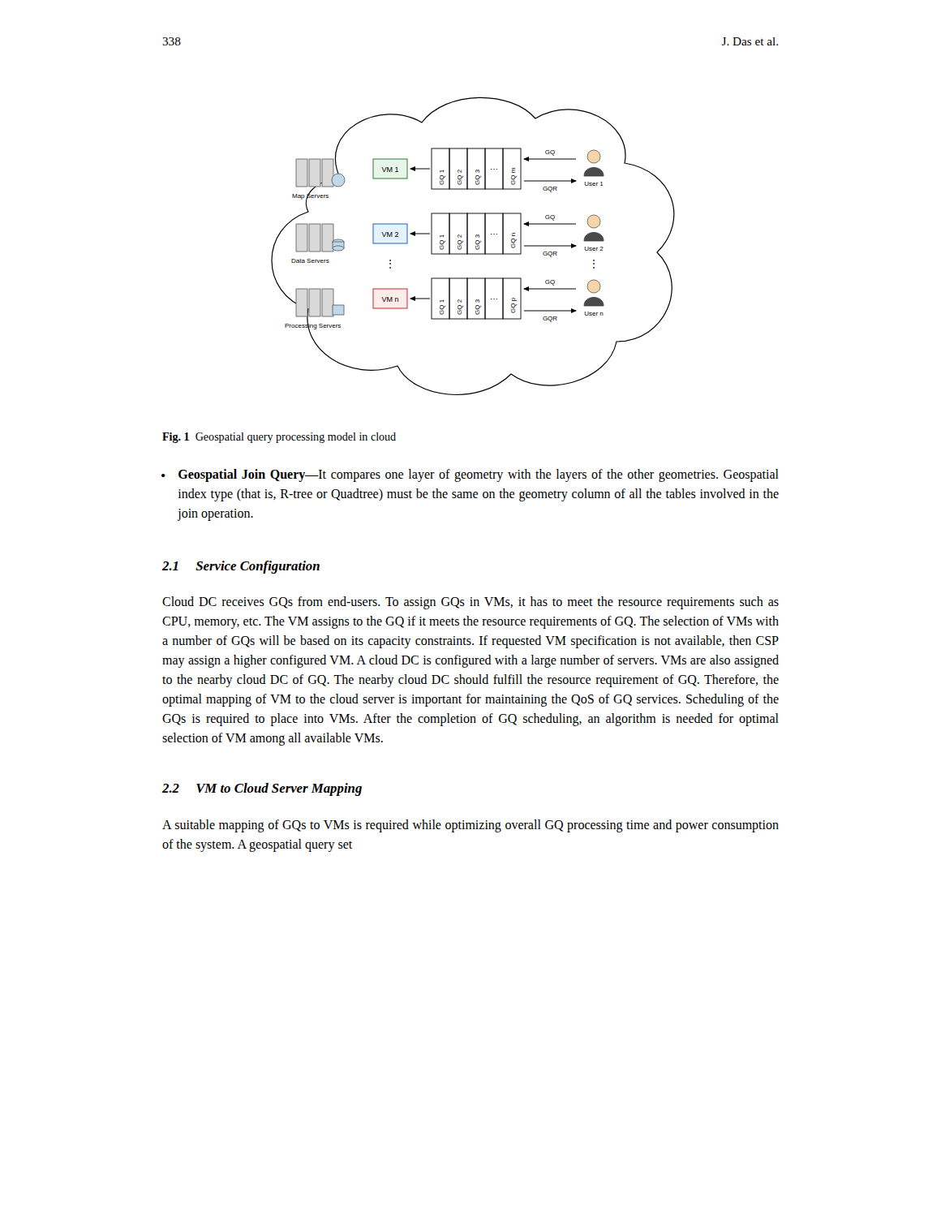338 J. Das et al.
Map Servers Data Servers Processing Servers VM 1 VM 2 VM n ⋮ GQ 1 GQ 2 GQ 3 ⋯ GQ m GQ 1 GQ 2 GQ 3 ⋯ GQ n GQ 1 GQ 2 GQ 3 ⋯ GQ p GQ GQR GQ GQR GQ GQR User 1 User 2 User n ⋮
Fig. 1 Geospatial query processing model in cloud
Geospatial Join Query—It compares one layer of geometry with the layers of the other geometries. Geospatial index type (that is, R-tree or Quadtree) must be the same on the geometry column of all the tables involved in the join operation.
2.1 Service Configuration
Cloud DC receives GQs from end-users. To assign GQs in VMs, it has to meet the resource requirements such as CPU, memory, etc. The VM assigns to the GQ if it meets the resource requirements of GQ. The selection of VMs with a number of GQs will be based on its capacity constraints. If requested VM specification is not available, then CSP may assign a higher configured VM. A cloud DC is configured with a large number of servers. VMs are also assigned to the nearby cloud DC of GQ. The nearby cloud DC should fulfill the resource requirement of GQ. Therefore, the optimal mapping of VM to the cloud server is important for maintaining the QoS of GQ services. Scheduling of the GQs is required to place into VMs. After the completion of GQ scheduling, an algorithm is needed for optimal selection of VM among all available VMs.
2.2 VM to Cloud Server Mapping
A suitable mapping of GQs to VMs is required while optimizing overall GQ processing time and power consumption of the system. A geospatial query set